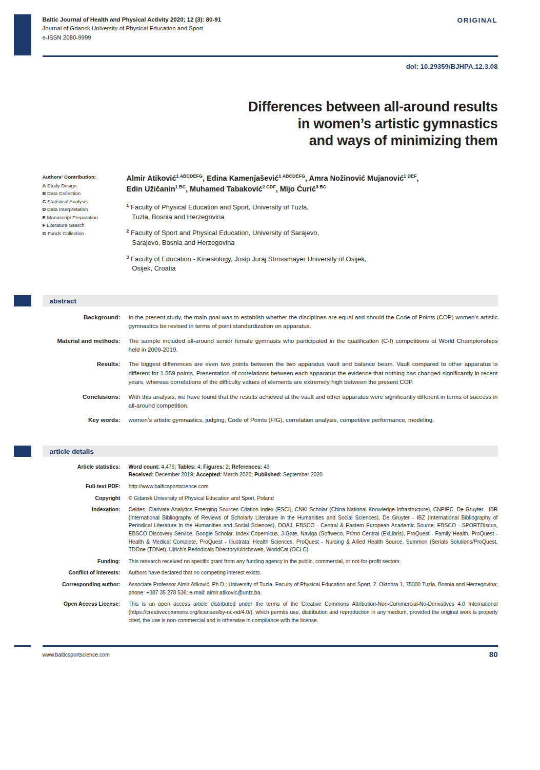Baltic Journal of Health and Physical Activity 2020; 12 (3): 80-91
Journal of Gdansk University of Physical Education and Sport
e-ISSN 2080-9999
Original
doi: 10.29359/BJHPA.12.3.08
Differences between all-around results
in women’s artistic gymnastics
and ways of minimizing them
Authors' Contribution:
A Study Design
B Data Collection
C Statistical Analysis
D Data Interpretation
E Manuscript Preparation
F Literature Search
G Funds Collection
Almir Atiković1 ABCDEFG, Edina Kamenjašević1 ABCDEFG, Amra Nožinović Mujanović1 DEF,
Edin Užičanin1 BC, Muhamed Tabaković2 CDF, Mijo Ćurić3 BC
1 Faculty of Physical Education and Sport, University of Tuzla,
Tuzla, Bosnia and Herzegovina
2 Faculty of Sport and Physical Education, University of Sarajevo,
Sarajevo, Bosnia and Herzegovina
3 Faculty of Education - Kinesiology, Josip Juraj Strossmayer University of Osijek,
Osijek, Croatia
abstract
| Background: | In the present study, the main goal was to establish whether the disciplines are equal and should the Code of Points (COP) women's artistic gymnastics be revised in terms of point standardization on apparatus. |
| Material and methods: | The sample included all-around senior female gymnasts who participated in the qualification (C-I) competitions at World Championships held in 2009-2019. |
| Results: | The biggest differences are even two points between the two apparatus vault and balance beam. Vault compared to other apparatus is different for 1.559 points. Presentation of correlations between each apparatus the evidence that nothing has changed significantly in recent years, whereas correlations of the difficulty values of elements are extremely high between the present COP. |
| Conclusions: | With this analysis, we have found that the results achieved at the vault and other apparatus were significantly different in terms of success in all-around competition. |
| Key words: | women’s artistic gymnastics, judging, Code of Points (FIG), correlation analysis, competitive performance, modeling. |
article details
| Article statistics: | Word count: 4,479; Tables: 4; Figures: 2; References: 43 Received: December 2019; Accepted: March 2020; Published: September 2020 |
| Full-text PDF: | http://www.balticsportscience.com |
| Copyright | © Gdansk University of Physical Education and Sport, Poland |
| Indexation: | Celdes, Clarivate Analytics Emerging Sources Citation Index (ESCI), CNKI Scholar (China National Knowledge Infrastructure), CNPIEC, De Gruyter - IBR (International Bibliography of Reviews of Scholarly Literature in the Humanities and Social Sciences), De Gruyter - IBZ (International Bibliography of Periodical Literature in the Humanities and Social Sciences), DOAJ, EBSCO - Central & Eastern European Academic Source, EBSCO - SPORTDiscus, EBSCO Discovery Service, Google Scholar, Index Copernicus, J-Gate, Naviga (Softweco, Primo Central (ExLibris), ProQuest - Family Health, ProQuest - Health & Medical Complete, ProQuest - Illustrata: Health Sciences, ProQuest - Nursing & Allied Health Source, Summon (Serials Solutions/ProQuest, TDOne (TDNet), Ulrich’s Periodicals Directory/ulrichsweb, WorldCat (OCLC) |
| Funding: | This research received no specific grant from any funding agency in the public, commercial, or not-for-profit sectors. |
| Conflict of interests: | Authors have declared that no competing interest exists. |
| Corresponding author: | Associate Professor Almir Atiković, Ph.D.; University of Tuzla, Faculty of Physical Education and Sport, 2. Oktobra 1, 75000 Tuzla, Bosnia and Herzegovina; phone: +387 35 278 536; e-mail: almir.atikovic@untz.ba. |
| Open Access License: | This is an open access article distributed under the terms of the Creative Commons Attribution-Non-Commercial-No-Derivatives 4.0 International (https://creativecommons.org/licenses/by-nc-nd/4.0/), which permits use, distribution and reproduction in any medium, provided the original work is properly cited, the use is non-commercial and is otherwise in compliance with the license. |
www.balticsportscience.com 80